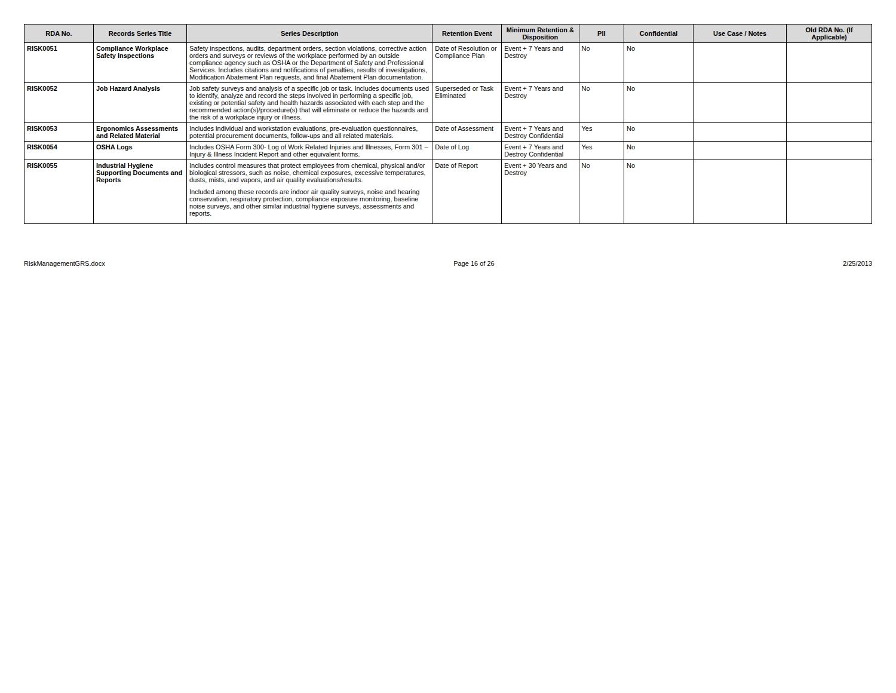| RDA No. | Records Series Title | Series Description | Retention Event | Minimum Retention & Disposition | PII | Confidential | Use Case / Notes | Old RDA No. (If Applicable) |
| --- | --- | --- | --- | --- | --- | --- | --- | --- |
| RISK0051 | Compliance Workplace Safety Inspections | Safety inspections, audits, department orders, section violations, corrective action orders and surveys or reviews of the workplace performed by an outside compliance agency such as OSHA or the Department of Safety and Professional Services. Includes citations and notifications of penalties, results of investigations, Modification Abatement Plan requests, and final Abatement Plan documentation. | Date of Resolution or Compliance Plan | Event + 7 Years and Destroy | No | No | | |
| RISK0052 | Job Hazard Analysis | Job safety surveys and analysis of a specific job or task. Includes documents used to identify, analyze and record the steps involved in performing a specific job, existing or potential safety and health hazards associated with each step and the recommended action(s)/procedure(s) that will eliminate or reduce the hazards and the risk of a workplace injury or illness. | Superseded or Task Eliminated | Event + 7 Years and Destroy | No | No | | |
| RISK0053 | Ergonomics Assessments and Related Material | Includes individual and workstation evaluations, pre-evaluation questionnaires, potential procurement documents, follow-ups and all related materials. | Date of Assessment | Event + 7 Years and Destroy Confidential | Yes | No | | |
| RISK0054 | OSHA Logs | Includes OSHA Form 300- Log of Work Related Injuries and Illnesses, Form 301 – Injury & Illness Incident Report and other equivalent forms. | Date of Log | Event + 7 Years and Destroy Confidential | Yes | No | | |
| RISK0055 | Industrial Hygiene Supporting Documents and Reports | Includes control measures that protect employees from chemical, physical and/or biological stressors, such as noise, chemical exposures, excessive temperatures, dusts, mists, and vapors, and air quality evaluations/results. Included among these records are indoor air quality surveys, noise and hearing conservation, respiratory protection, compliance exposure monitoring, baseline noise surveys, and other similar industrial hygiene surveys, assessments and reports. | Date of Report | Event + 30 Years and Destroy | No | No | | |
RiskManagementGRS.docx Page 16 of 26 2/25/2013